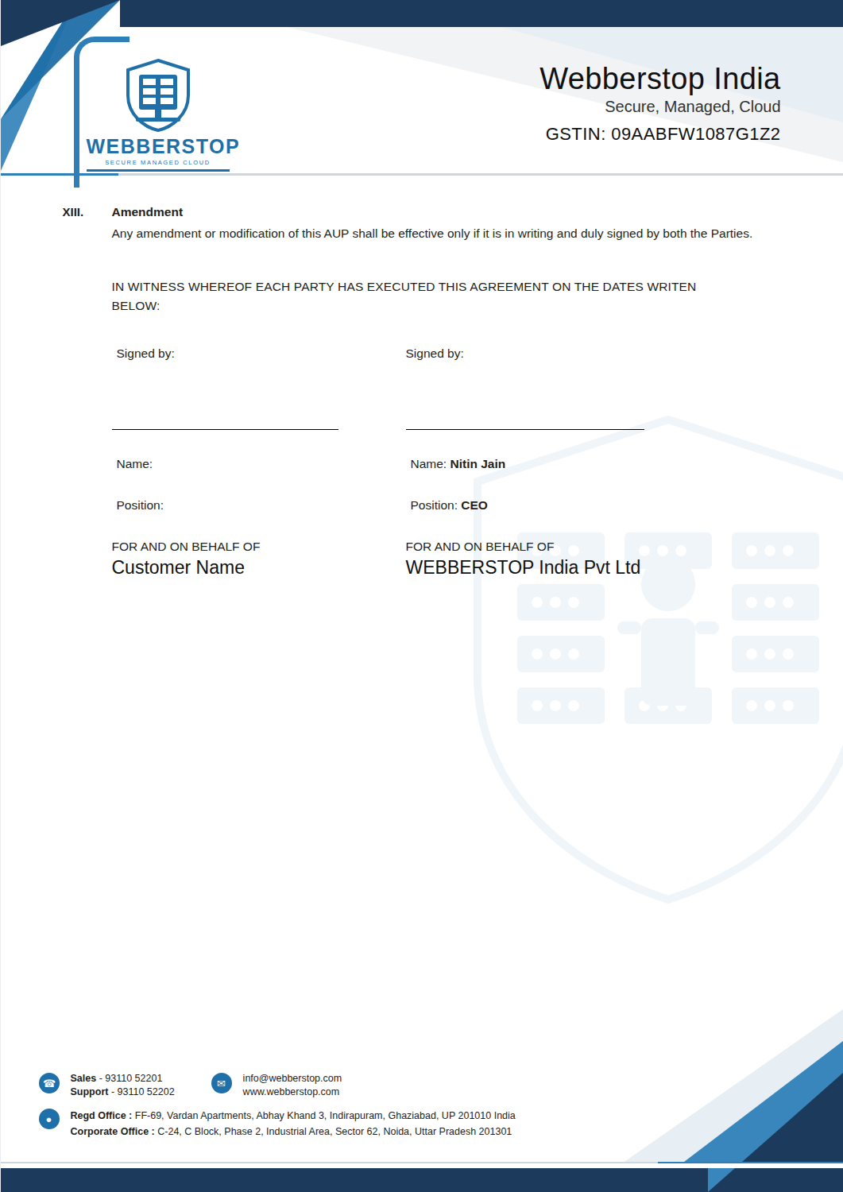WEBBERSTOP
SECURE MANAGED CLOUD
Webberstop India
Secure, Managed, Cloud
GSTIN: 09AABFW1087G1Z2
XIII.
Amendment
Any amendment or modification of this AUP shall be effective only if it is in writing and duly signed by both the Parties.
IN WITNESS WHEREOF EACH PARTY HAS EXECUTED THIS AGREEMENT ON THE DATES WRITEN BELOW:
Signed by:
Name:
Position:
FOR AND ON BEHALF OF
Customer Name
Signed by:
Name: Nitin Jain
Position: CEO
FOR AND ON BEHALF OF
WEBBERSTOP India Pvt Ltd
☎
Sales - 93110 52201 Support - 93110 52202
✉
info@webberstop.com www.webberstop.com
●
Regd Office : FF-69, Vardan Apartments, Abhay Khand 3, Indirapuram, Ghaziabad, UP 201010 India
Corporate Office : C-24, C Block, Phase 2, Industrial Area, Sector 62, Noida, Uttar Pradesh 201301